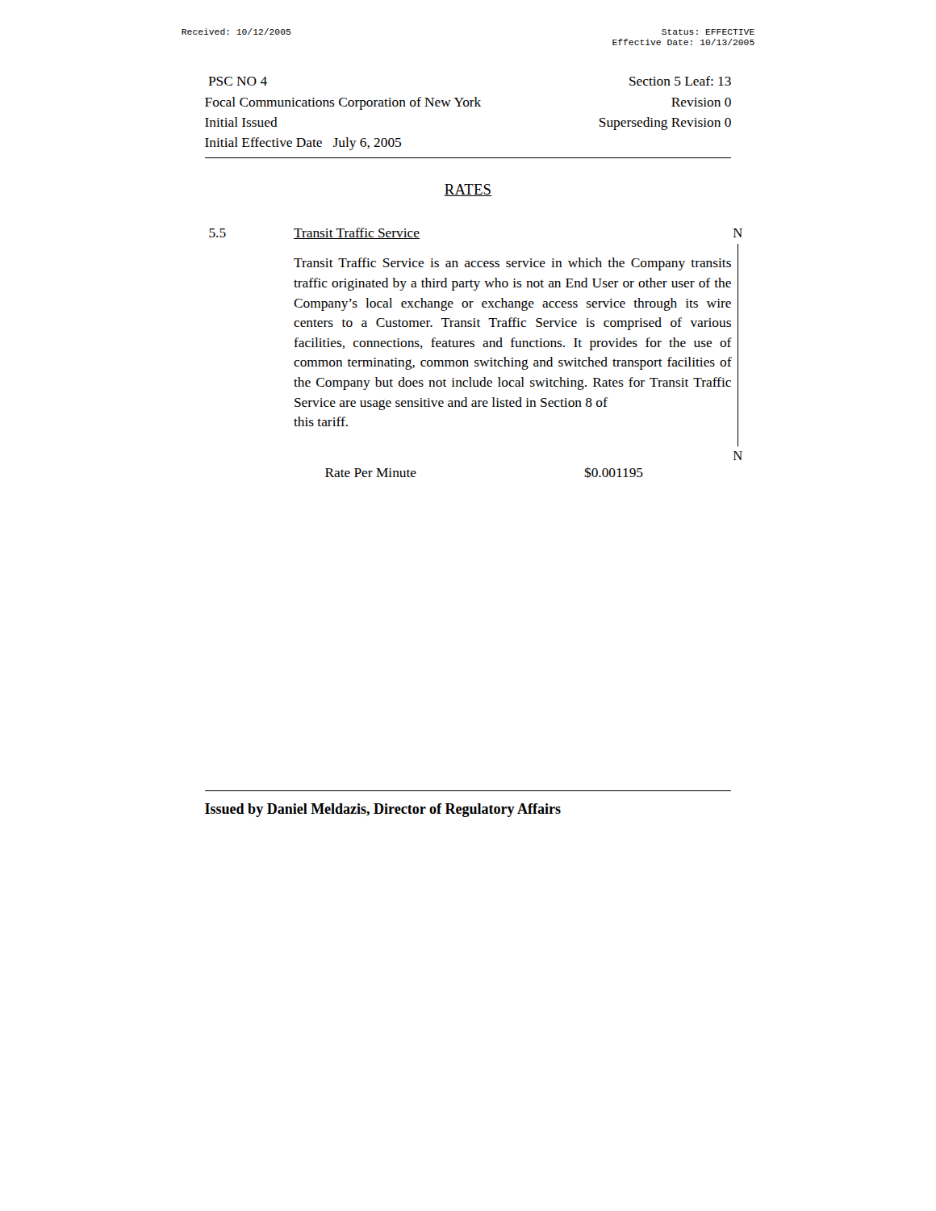Received: 10/12/2005
Status: EFFECTIVE
Effective Date: 10/13/2005
PSC NO 4
Focal Communications Corporation of New York
Initial Issued
Initial Effective Date July 6, 2005
Section 5 Leaf: 13
Revision 0
Superseding Revision 0
RATES
N
N
5.5
Transit Traffic Service
Transit Traffic Service is an access service in which the Company transits traffic originated by a third party who is not an End User or other user of the Company’s local exchange or exchange access service through its wire centers to a Customer. Transit Traffic Service is comprised of various facilities, connections, features and functions. It provides for the use of common terminating, common switching and switched transport facilities of the Company but does not include local switching. Rates for Transit Traffic Service are usage sensitive and are listed in Section 8 of
this tariff.
Rate Per Minute
$0.001195
Issued by Daniel Meldazis, Director of Regulatory Affairs